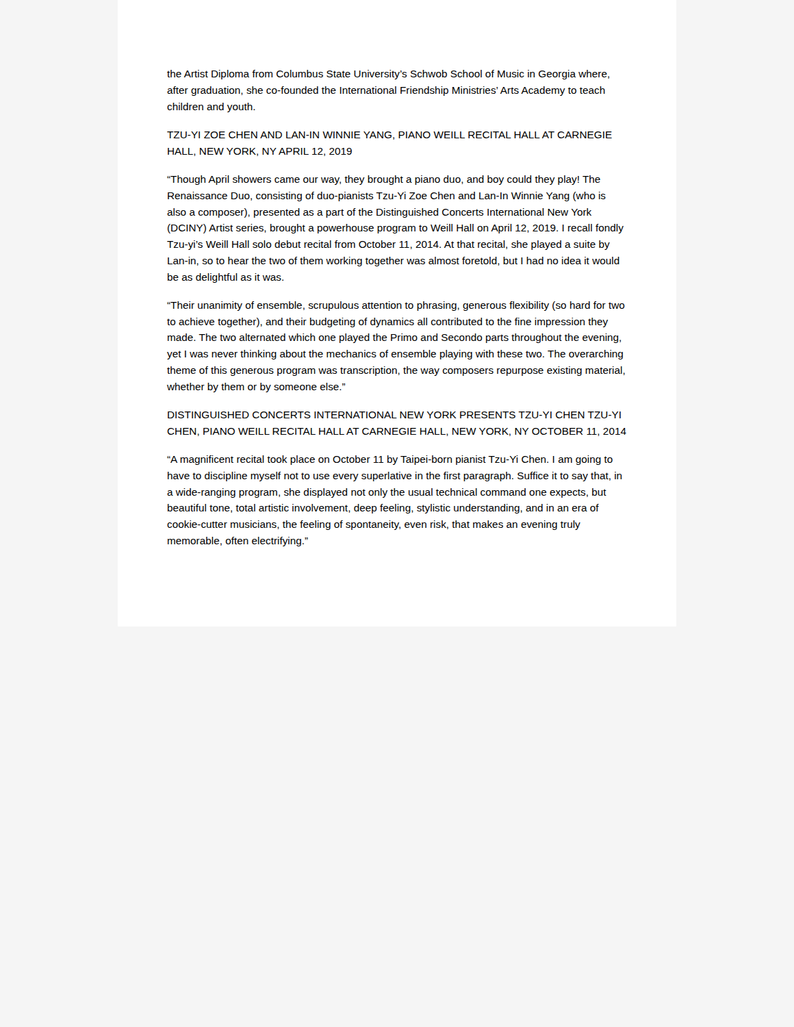the Artist Diploma from Columbus State University’s Schwob School of Music in Georgia where, after graduation, she co-founded the International Friendship Ministries’ Arts Academy to teach children and youth.
TZU-YI ZOE CHEN AND LAN-IN WINNIE YANG, PIANO WEILL RECITAL HALL AT CARNEGIE HALL, NEW YORK, NY APRIL 12, 2019
“Though April showers came our way, they brought a piano duo, and boy could they play! The Renaissance Duo, consisting of duo-pianists Tzu-Yi Zoe Chen and Lan-In Winnie Yang (who is also a composer), presented as a part of the Distinguished Concerts International New York (DCINY) Artist series, brought a powerhouse program to Weill Hall on April 12, 2019. I recall fondly Tzu-yi’s Weill Hall solo debut recital from October 11, 2014. At that recital, she played a suite by Lan-in, so to hear the two of them working together was almost foretold, but I had no idea it would be as delightful as it was.
“Their unanimity of ensemble, scrupulous attention to phrasing, generous flexibility (so hard for two to achieve together), and their budgeting of dynamics all contributed to the fine impression they made. The two alternated which one played the Primo and Secondo parts throughout the evening, yet I was never thinking about the mechanics of ensemble playing with these two. The overarching theme of this generous program was transcription, the way composers repurpose existing material, whether by them or by someone else.”
DISTINGUISHED CONCERTS INTERNATIONAL NEW YORK PRESENTS TZU-YI CHEN TZU-YI CHEN, PIANO WEILL RECITAL HALL AT CARNEGIE HALL, NEW YORK, NY OCTOBER 11, 2014
“A magnificent recital took place on October 11 by Taipei-born pianist Tzu-Yi Chen. I am going to have to discipline myself not to use every superlative in the first paragraph. Suffice it to say that, in a wide-ranging program, she displayed not only the usual technical command one expects, but beautiful tone, total artistic involvement, deep feeling, stylistic understanding, and in an era of cookie-cutter musicians, the feeling of spontaneity, even risk, that makes an evening truly memorable, often electrifying.”